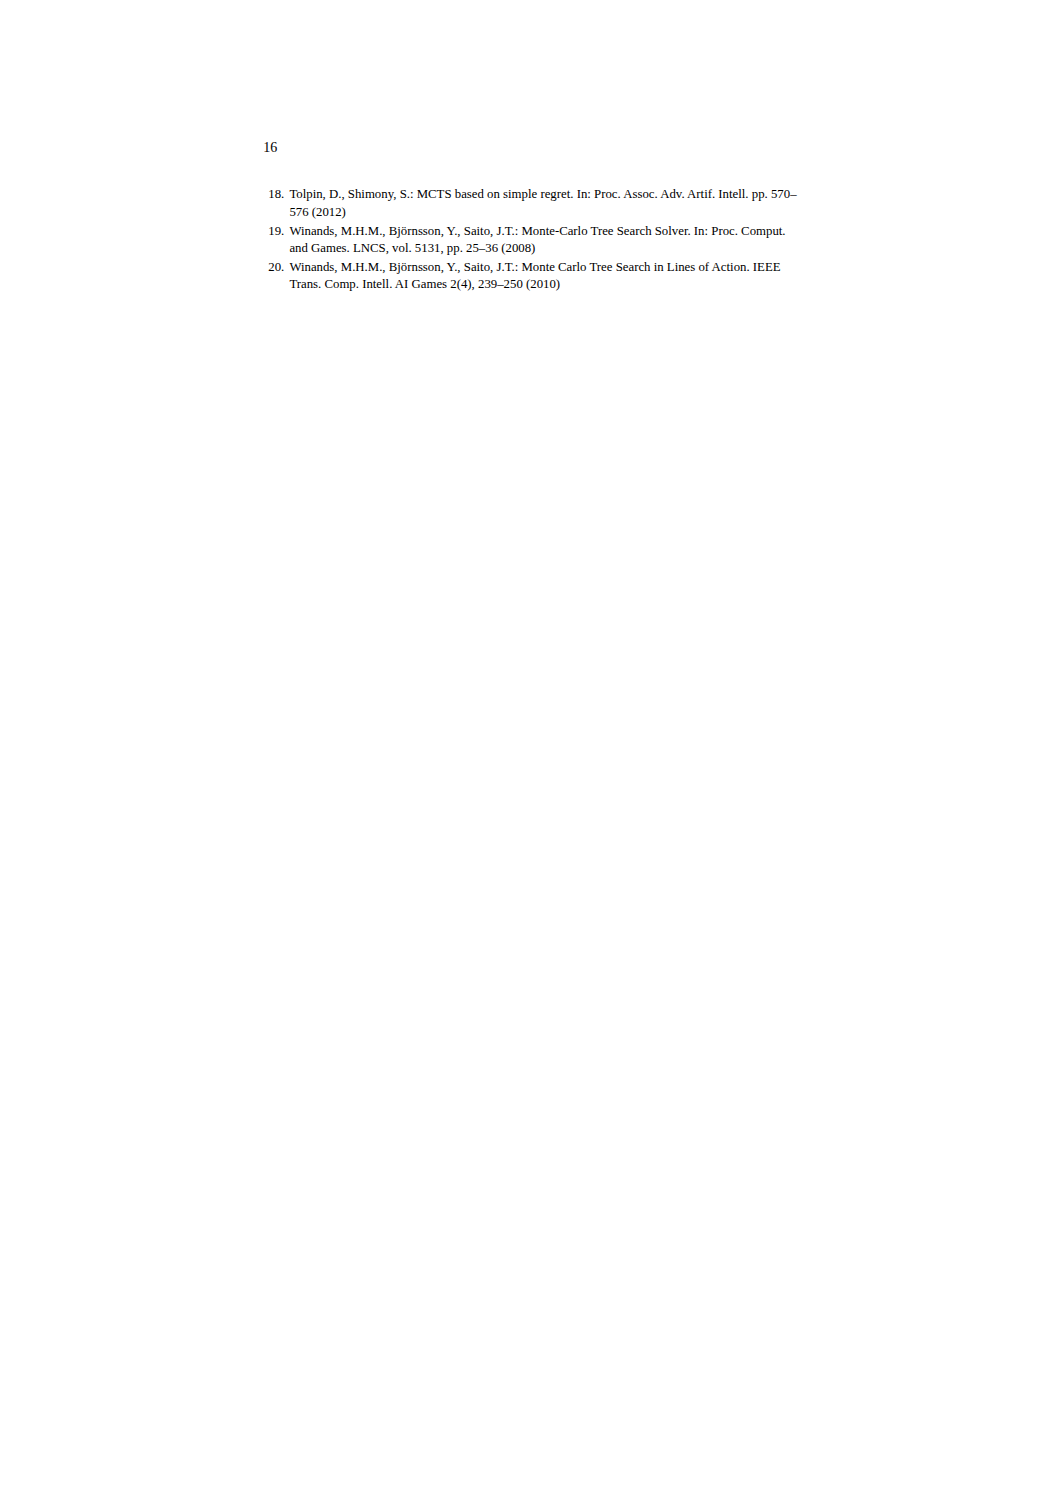16
18. Tolpin, D., Shimony, S.: MCTS based on simple regret. In: Proc. Assoc. Adv. Artif. Intell. pp. 570–576 (2012)
19. Winands, M.H.M., Björnsson, Y., Saito, J.T.: Monte-Carlo Tree Search Solver. In: Proc. Comput. and Games. LNCS, vol. 5131, pp. 25–36 (2008)
20. Winands, M.H.M., Björnsson, Y., Saito, J.T.: Monte Carlo Tree Search in Lines of Action. IEEE Trans. Comp. Intell. AI Games 2(4), 239–250 (2010)